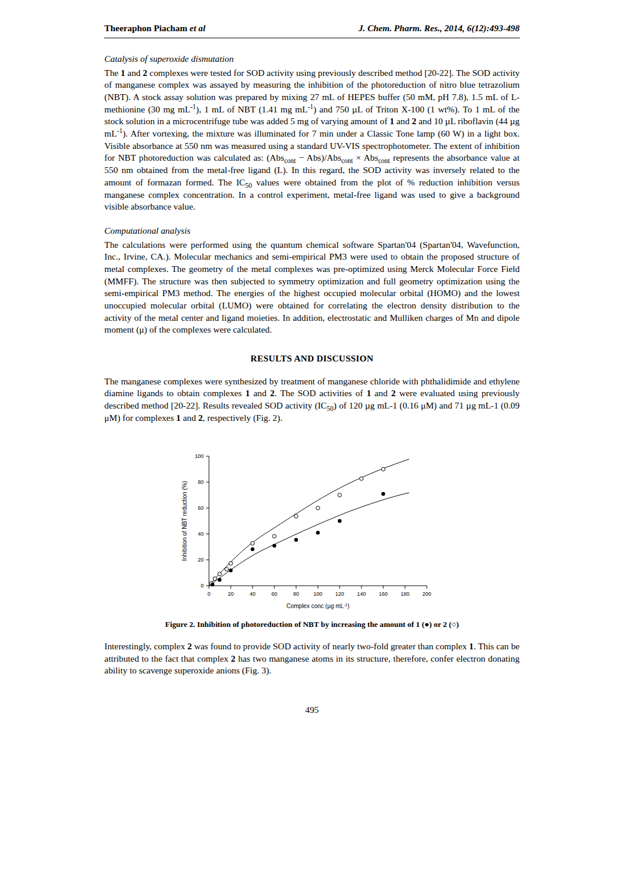Theeraphon Piacham et al J. Chem. Pharm. Res., 2014, 6(12):493-498
Catalysis of superoxide dismutation
The 1 and 2 complexes were tested for SOD activity using previously described method [20-22]. The SOD activity of manganese complex was assayed by measuring the inhibition of the photoreduction of nitro blue tetrazolium (NBT). A stock assay solution was prepared by mixing 27 mL of HEPES buffer (50 mM, pH 7.8), 1.5 mL of L-methionine (30 mg mL-1), 1 mL of NBT (1.41 mg mL-1) and 750 µL of Triton X-100 (1 wt%). To 1 mL of the stock solution in a microcentrifuge tube was added 5 mg of varying amount of 1 and 2 and 10 µL riboflavin (44 µg mL-1). After vortexing, the mixture was illuminated for 7 min under a Classic Tone lamp (60 W) in a light box. Visible absorbance at 550 nm was measured using a standard UV-VIS spectrophotometer. The extent of inhibition for NBT photoreduction was calculated as: (Abscont − Abs)/Abscont × Abscont represents the absorbance value at 550 nm obtained from the metal-free ligand (L). In this regard, the SOD activity was inversely related to the amount of formazan formed. The IC50 values were obtained from the plot of % reduction inhibition versus manganese complex concentration. In a control experiment, metal-free ligand was used to give a background visible absorbance value.
Computational analysis
The calculations were performed using the quantum chemical software Spartan'04 (Spartan'04, Wavefunction, Inc., Irvine, CA.). Molecular mechanics and semi-empirical PM3 were used to obtain the proposed structure of metal complexes. The geometry of the metal complexes was pre-optimized using Merck Molecular Force Field (MMFF). The structure was then subjected to symmetry optimization and full geometry optimization using the semi-empirical PM3 method. The energies of the highest occupied molecular orbital (HOMO) and the lowest unoccupied molecular orbital (LUMO) were obtained for correlating the electron density distribution to the activity of the metal center and ligand moieties. In addition, electrostatic and Mulliken charges of Mn and dipole moment (μ) of the complexes were calculated.
RESULTS AND DISCUSSION
The manganese complexes were synthesized by treatment of manganese chloride with phthalidimide and ethylene diamine ligands to obtain complexes 1 and 2. The SOD activities of 1 and 2 were evaluated using previously described method [20-22]. Results revealed SOD activity (IC50) of 120 µg mL-1 (0.16 μM) and 71 µg mL-1 (0.09 μM) for complexes 1 and 2, respectively (Fig. 2).
0 20 40 60 80 100 0 20 40 60 80 100 120 140 160 180 200 Complex conc (μg mL-1) Inhibition of NBT reduction (%)
Figure 2. Inhibition of photoreduction of NBT by increasing the amount of 1 (●) or 2 (○)
Interestingly, complex 2 was found to provide SOD activity of nearly two-fold greater than complex 1. This can be attributed to the fact that complex 2 has two manganese atoms in its structure, therefore, confer electron donating ability to scavenge superoxide anions (Fig. 3).
495